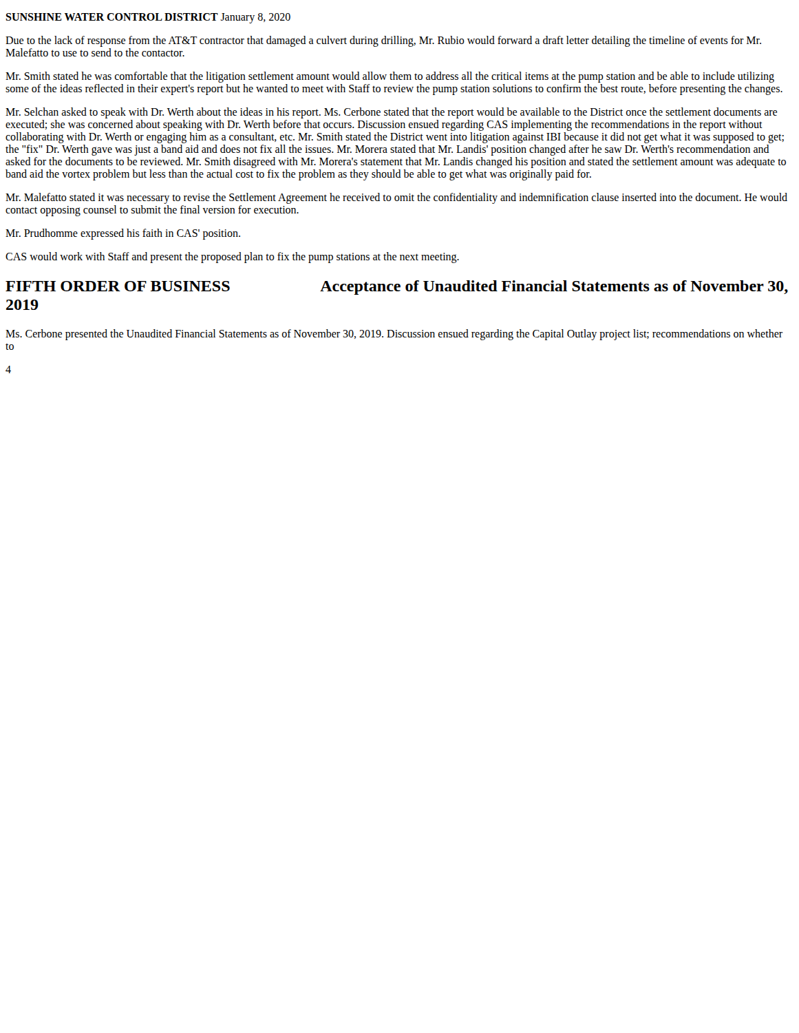SUNSHINE WATER CONTROL DISTRICT January 8, 2020
Due to the lack of response from the AT&T contractor that damaged a culvert during drilling, Mr. Rubio would forward a draft letter detailing the timeline of events for Mr. Malefatto to use to send to the contactor.
Mr. Smith stated he was comfortable that the litigation settlement amount would allow them to address all the critical items at the pump station and be able to include utilizing some of the ideas reflected in their expert's report but he wanted to meet with Staff to review the pump station solutions to confirm the best route, before presenting the changes.
Mr. Selchan asked to speak with Dr. Werth about the ideas in his report. Ms. Cerbone stated that the report would be available to the District once the settlement documents are executed; she was concerned about speaking with Dr. Werth before that occurs. Discussion ensued regarding CAS implementing the recommendations in the report without collaborating with Dr. Werth or engaging him as a consultant, etc. Mr. Smith stated the District went into litigation against IBI because it did not get what it was supposed to get; the "fix" Dr. Werth gave was just a band aid and does not fix all the issues. Mr. Morera stated that Mr. Landis' position changed after he saw Dr. Werth's recommendation and asked for the documents to be reviewed. Mr. Smith disagreed with Mr. Morera's statement that Mr. Landis changed his position and stated the settlement amount was adequate to band aid the vortex problem but less than the actual cost to fix the problem as they should be able to get what was originally paid for.
Mr. Malefatto stated it was necessary to revise the Settlement Agreement he received to omit the confidentiality and indemnification clause inserted into the document. He would contact opposing counsel to submit the final version for execution.
Mr. Prudhomme expressed his faith in CAS' position.
CAS would work with Staff and present the proposed plan to fix the pump stations at the next meeting.
FIFTH ORDER OF BUSINESS Acceptance of Unaudited Financial Statements as of November 30, 2019
Ms. Cerbone presented the Unaudited Financial Statements as of November 30, 2019. Discussion ensued regarding the Capital Outlay project list; recommendations on whether to
4